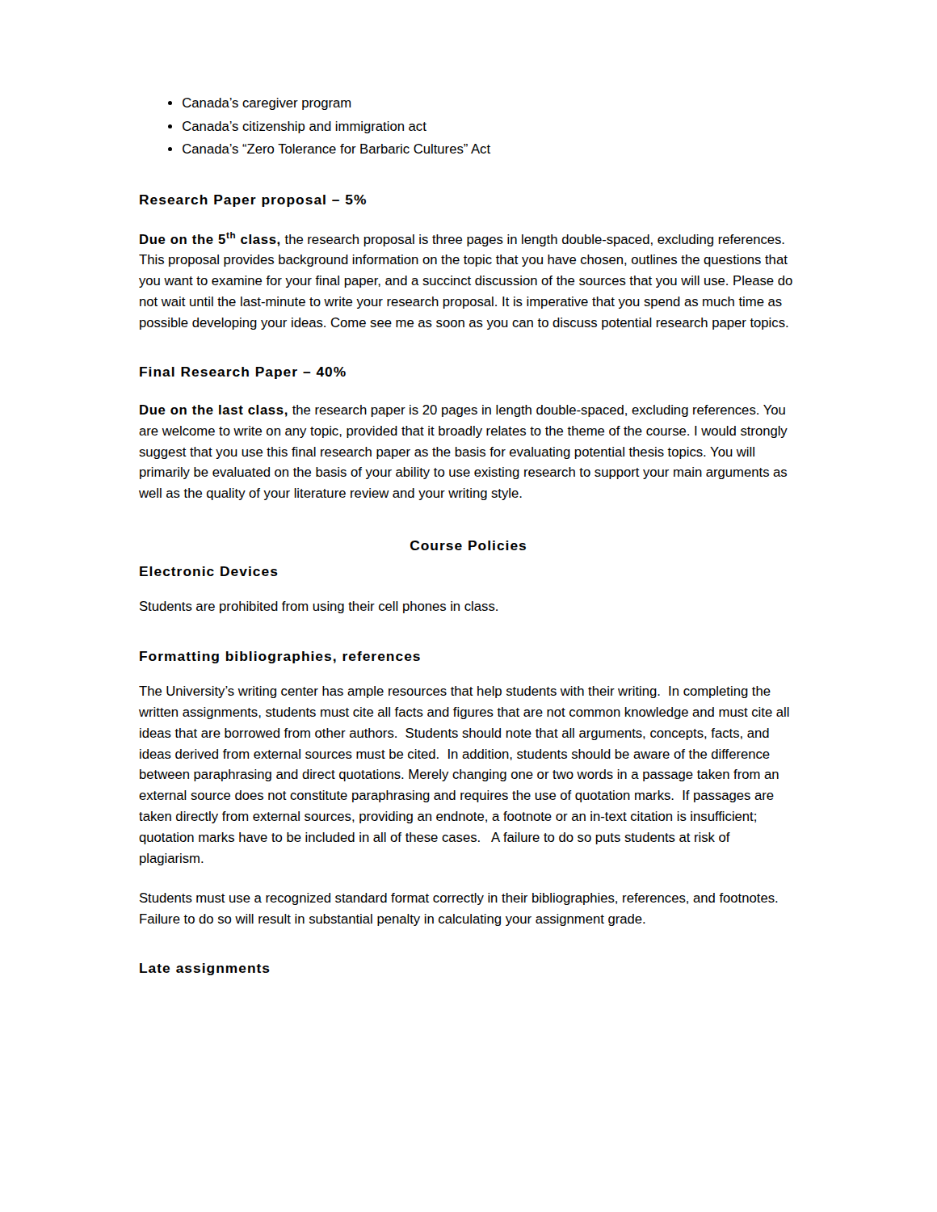Canada’s caregiver program
Canada’s citizenship and immigration act
Canada’s “Zero Tolerance for Barbaric Cultures” Act
Research Paper proposal – 5%
Due on the 5th class, the research proposal is three pages in length double-spaced, excluding references. This proposal provides background information on the topic that you have chosen, outlines the questions that you want to examine for your final paper, and a succinct discussion of the sources that you will use. Please do not wait until the last-minute to write your research proposal. It is imperative that you spend as much time as possible developing your ideas. Come see me as soon as you can to discuss potential research paper topics.
Final Research Paper – 40%
Due on the last class, the research paper is 20 pages in length double-spaced, excluding references. You are welcome to write on any topic, provided that it broadly relates to the theme of the course. I would strongly suggest that you use this final research paper as the basis for evaluating potential thesis topics. You will primarily be evaluated on the basis of your ability to use existing research to support your main arguments as well as the quality of your literature review and your writing style.
Course Policies
Electronic Devices
Students are prohibited from using their cell phones in class.
Formatting bibliographies, references
The University’s writing center has ample resources that help students with their writing. In completing the written assignments, students must cite all facts and figures that are not common knowledge and must cite all ideas that are borrowed from other authors. Students should note that all arguments, concepts, facts, and ideas derived from external sources must be cited. In addition, students should be aware of the difference between paraphrasing and direct quotations. Merely changing one or two words in a passage taken from an external source does not constitute paraphrasing and requires the use of quotation marks. If passages are taken directly from external sources, providing an endnote, a footnote or an in-text citation is insufficient; quotation marks have to be included in all of these cases. A failure to do so puts students at risk of plagiarism.
Students must use a recognized standard format correctly in their bibliographies, references, and footnotes. Failure to do so will result in substantial penalty in calculating your assignment grade.
Late assignments